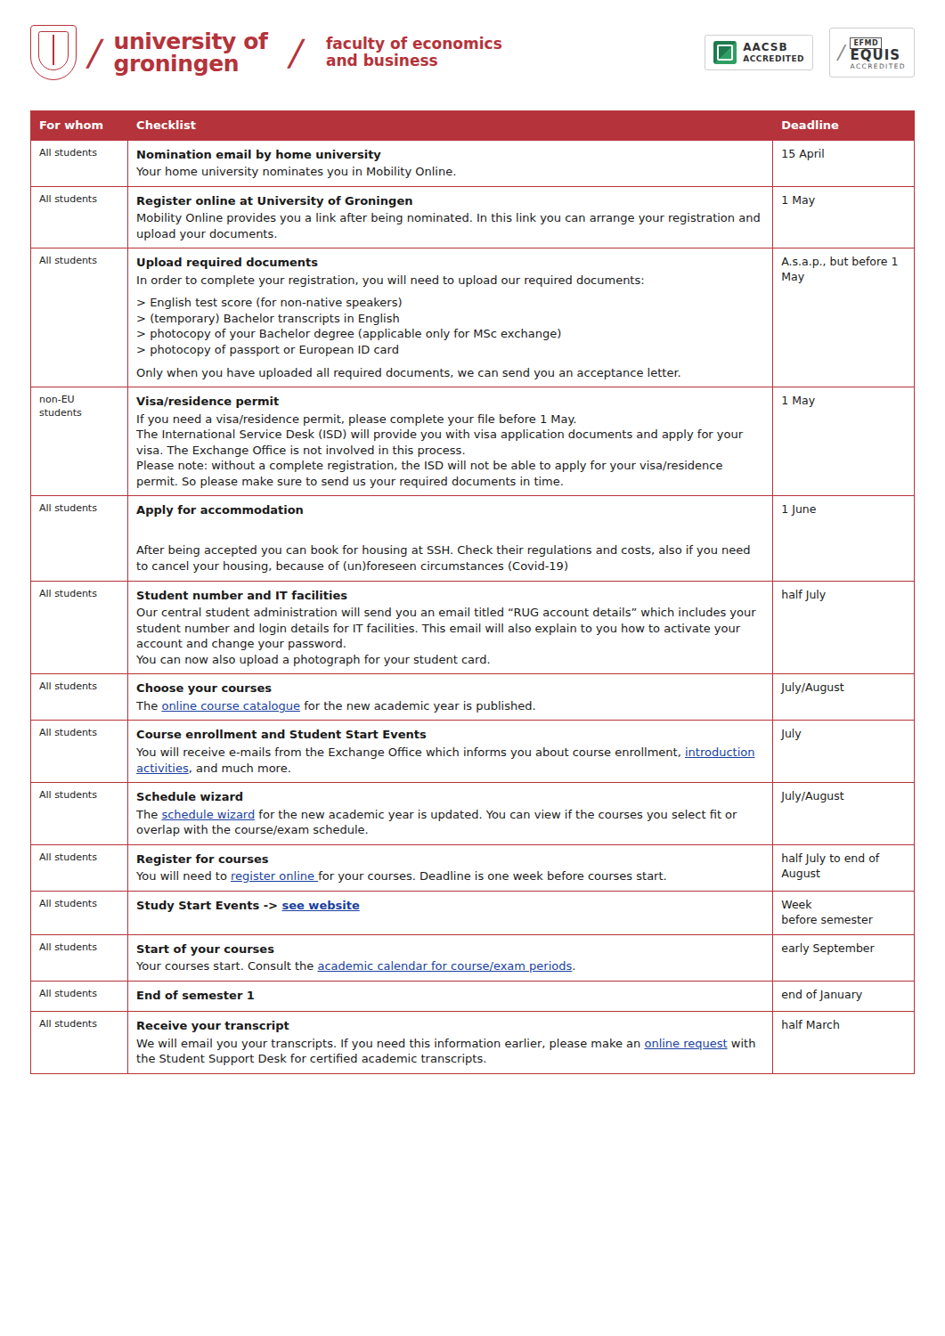/
university of
groningen
/
faculty of economics
and business
AACSBACCREDITED
/
EFMD
EQUIS
Accredited
| For whom | Checklist | Deadline |
| --- | --- | --- |
| All students | Nomination email by home university Your home university nominates you in Mobility Online. | 15 April |
| All students | Register online at University of Groningen Mobility Online provides you a link after being nominated. In this link you can arrange your registration and upload your documents. | 1 May |
| All students | Upload required documents In order to complete your registration, you will need to upload our required documents: > English test score (for non-native speakers) > (temporary) Bachelor transcripts in English > photocopy of your Bachelor degree (applicable only for MSc exchange) > photocopy of passport or European ID card Only when you have uploaded all required documents, we can send you an acceptance letter. | A.s.a.p., but before 1 May |
| non-EU students | Visa/residence permit If you need a visa/residence permit, please complete your file before 1 May. The International Service Desk (ISD) will provide you with visa application documents and apply for your visa. The Exchange Office is not involved in this process. Please note: without a complete registration, the ISD will not be able to apply for your visa/residence permit. So please make sure to send us your required documents in time. | 1 May |
| All students | Apply for accommodation After being accepted you can book for housing at SSH. Check their regulations and costs, also if you need to cancel your housing, because of (un)foreseen circumstances (Covid-19) | 1 June |
| All students | Student number and IT facilities Our central student administration will send you an email titled “RUG account details” which includes your student number and login details for IT facilities. This email will also explain to you how to activate your account and change your password. You can now also upload a photograph for your student card. | half July |
| All students | Choose your courses The online course catalogue for the new academic year is published. | July/August |
| All students | Course enrollment and Student Start Events You will receive e-mails from the Exchange Office which informs you about course enrollment, introduction activities , and much more. | July |
| All students | Schedule wizard The schedule wizard for the new academic year is updated. You can view if the courses you select fit or overlap with the course/exam schedule. | July/August |
| All students | Register for courses You will need to register online for your courses. Deadline is one week before courses start. | half July to end of August |
| All students | Study Start Events -> see website | Week before semester |
| All students | Start of your courses Your courses start. Consult the academic calendar for course/exam periods . | early September |
| All students | End of semester 1 | end of January |
| All students | Receive your transcript We will email you your transcripts. If you need this information earlier, please make an online request with the Student Support Desk for certified academic transcripts. | half March |